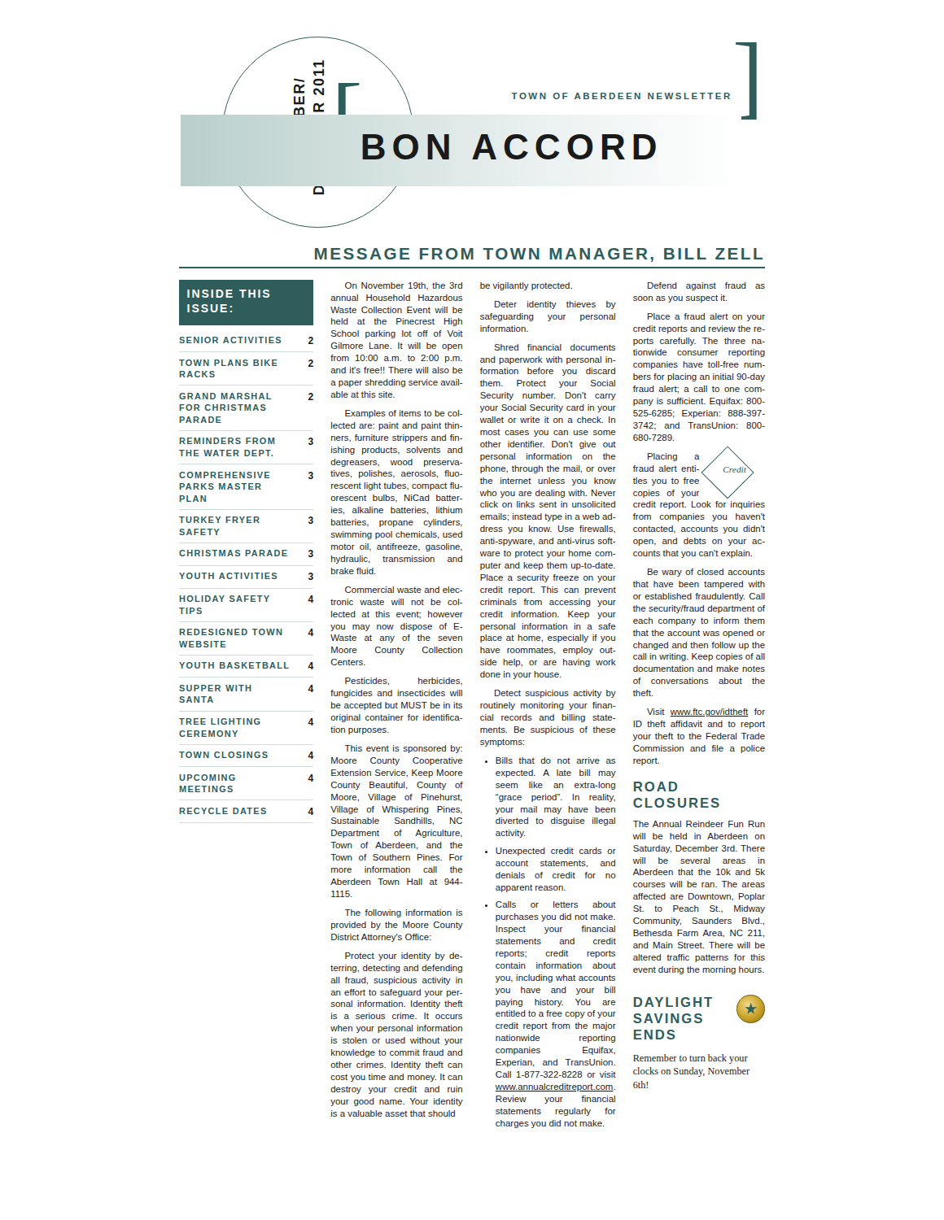NOVEMBER/
DECEMBER 2011
[
]
TOWN OF ABERDEEN NEWSLETTER
BON ACCORD
MESSAGE FROM TOWN MANAGER, BILL ZELL
INSIDE THIS
ISSUE:
| SENIOR ACTIVITIES | 2 |
| TOWN PLANS BIKE RACKS | 2 |
| GRAND MARSHAL FOR CHRISTMAS PARADE | 2 |
| REMINDERS FROM THE WATER DEPT. | 3 |
| COMPREHENSIVE PARKS MASTER PLAN | 3 |
| TURKEY FRYER SAFETY | 3 |
| CHRISTMAS PARADE | 3 |
| YOUTH ACTIVITIES | 3 |
| HOLIDAY SAFETY TIPS | 4 |
| REDESIGNED TOWN WEBSITE | 4 |
| YOUTH BASKETBALL | 4 |
| SUPPER WITH SANTA | 4 |
| TREE LIGHTING CEREMONY | 4 |
| TOWN CLOSINGS | 4 |
| UPCOMING MEETINGS | 4 |
| RECYCLE DATES | 4 |
On November 19th, the 3rd annual Household Hazardous Waste Collection Event will be held at the Pinecrest High School parking lot off of Voit Gilmore Lane. It will be open from 10:00 a.m. to 2:00 p.m. and it's free!! There will also be a paper shredding service available at this site.
Examples of items to be collected are: paint and paint thinners, furniture strippers and finishing products, solvents and degreasers, wood preservatives, polishes, aerosols, fluorescent light tubes, compact fluorescent bulbs, NiCad batteries, alkaline batteries, lithium batteries, propane cylinders, swimming pool chemicals, used motor oil, antifreeze, gasoline, hydraulic, transmission and brake fluid.
Commercial waste and electronic waste will not be collected at this event; however you may now dispose of E-Waste at any of the seven Moore County Collection Centers.
Pesticides, herbicides, fungicides and insecticides will be accepted but MUST be in its original container for identification purposes.
This event is sponsored by: Moore County Cooperative Extension Service, Keep Moore County Beautiful, County of Moore, Village of Pinehurst, Village of Whispering Pines, Sustainable Sandhills, NC Department of Agriculture, Town of Aberdeen, and the Town of Southern Pines. For more information call the Aberdeen Town Hall at 944-1115.
The following information is provided by the Moore County District Attorney's Office:
Protect your identity by deterring, detecting and defending all fraud, suspicious activity in an effort to safeguard your personal information. Identity theft is a serious crime. It occurs when your personal information is stolen or used without your knowledge to commit fraud and other crimes. Identity theft can cost you time and money. It can destroy your credit and ruin your good name. Your identity is a valuable asset that should
be vigilantly protected.
Deter identity thieves by safeguarding your personal information.
Shred financial documents and paperwork with personal information before you discard them. Protect your Social Security number. Don't carry your Social Security card in your wallet or write it on a check. In most cases you can use some other identifier. Don't give out personal information on the phone, through the mail, or over the internet unless you know who you are dealing with. Never click on links sent in unsolicited emails; instead type in a web address you know. Use firewalls, anti-spyware, and anti-virus software to protect your home computer and keep them up-to-date. Place a security freeze on your credit report. This can prevent criminals from accessing your credit information. Keep your personal information in a safe place at home, especially if you have roommates, employ outside help, or are having work done in your house.
Detect suspicious activity by routinely monitoring your financial records and billing statements. Be suspicious of these symptoms:
Bills that do not arrive as expected. A late bill may seem like an extra-long “grace period”. In reality, your mail may have been diverted to disguise illegal activity.
Unexpected credit cards or account statements, and denials of credit for no apparent reason.
Calls or letters about purchases you did not make. Inspect your financial statements and credit reports; credit reports contain information about you, including what accounts you have and your bill paying history. You are entitled to a free copy of your credit report from the major nationwide reporting companies Equifax, Experian, and TransUnion. Call 1-877-322-8228 or visit www.annualcreditreport.com. Review your financial statements regularly for charges you did not make.
Defend against fraud as soon as you suspect it.
Place a fraud alert on your credit reports and review the reports carefully. The three nationwide consumer reporting companies have toll-free numbers for placing an initial 90-day fraud alert; a call to one company is sufficient. Equifax: 800-525-6285; Experian: 888-397-3742; and TransUnion: 800-680-7289.
Credit
Placing a fraud alert entitles you to free copies of your credit report. Look for inquiries from companies you haven't contacted, accounts you didn't open, and debts on your accounts that you can't explain.
Be wary of closed accounts that have been tampered with or established fraudulently. Call the security/fraud department of each company to inform them that the account was opened or changed and then follow up the call in writing. Keep copies of all documentation and make notes of conversations about the theft.
Visit www.ftc.gov/idtheft for ID theft affidavit and to report your theft to the Federal Trade Commission and file a police report.
ROAD CLOSURES
The Annual Reindeer Fun Run will be held in Aberdeen on Saturday, December 3rd. There will be several areas in Aberdeen that the 10k and 5k courses will be ran. The areas affected are Downtown, Poplar St. to Peach St., Midway Community, Saunders Blvd., Bethesda Farm Area, NC 211, and Main Street. There will be altered traffic patterns for this event during the morning hours.
DAYLIGHT SAVINGS ENDS
Remember to turn back your clocks on Sunday, November 6th!